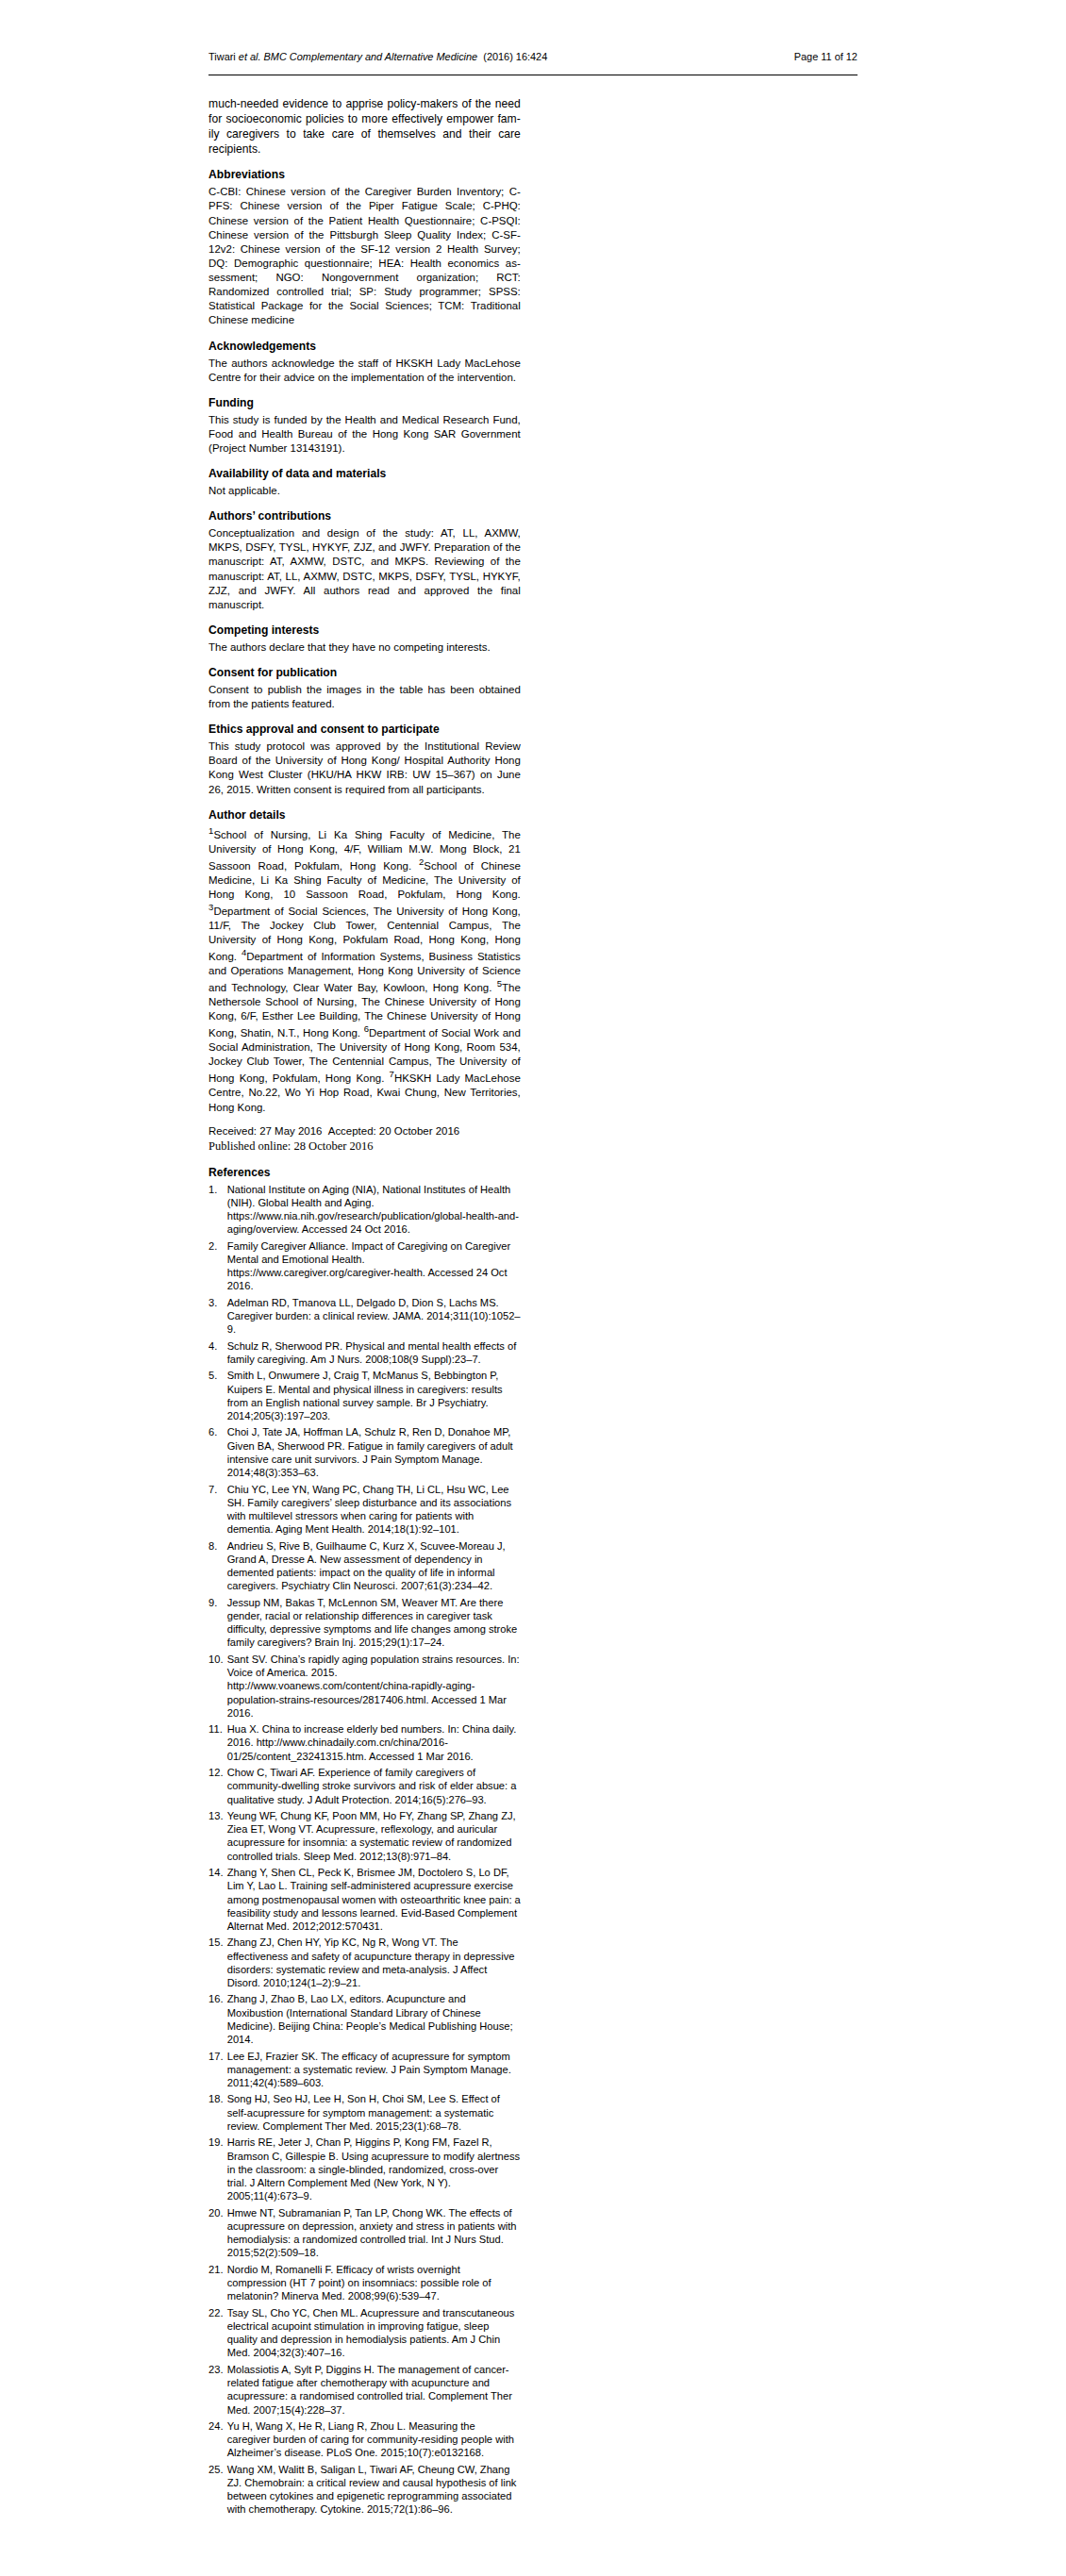Tiwari et al. BMC Complementary and Alternative Medicine (2016) 16:424
Page 11 of 12
much-needed evidence to apprise policy-makers of the need for socioeconomic policies to more effectively empower family caregivers to take care of themselves and their care recipients.
Abbreviations
C-CBI: Chinese version of the Caregiver Burden Inventory; C-PFS: Chinese version of the Piper Fatigue Scale; C-PHQ: Chinese version of the Patient Health Questionnaire; C-PSQI: Chinese version of the Pittsburgh Sleep Quality Index; C-SF-12v2: Chinese version of the SF-12 version 2 Health Survey; DQ: Demographic questionnaire; HEA: Health economics assessment; NGO: Nongovernment organization; RCT: Randomized controlled trial; SP: Study programmer; SPSS: Statistical Package for the Social Sciences; TCM: Traditional Chinese medicine
Acknowledgements
The authors acknowledge the staff of HKSKH Lady MacLehose Centre for their advice on the implementation of the intervention.
Funding
This study is funded by the Health and Medical Research Fund, Food and Health Bureau of the Hong Kong SAR Government (Project Number 13143191).
Availability of data and materials
Not applicable.
Authors’ contributions
Conceptualization and design of the study: AT, LL, AXMW, MKPS, DSFY, TYSL, HYKYF, ZJZ, and JWFY. Preparation of the manuscript: AT, AXMW, DSTC, and MKPS. Reviewing of the manuscript: AT, LL, AXMW, DSTC, MKPS, DSFY, TYSL, HYKYF, ZJZ, and JWFY. All authors read and approved the final manuscript.
Competing interests
The authors declare that they have no competing interests.
Consent for publication
Consent to publish the images in the table has been obtained from the patients featured.
Ethics approval and consent to participate
This study protocol was approved by the Institutional Review Board of the University of Hong Kong/ Hospital Authority Hong Kong West Cluster (HKU/HA HKW IRB: UW 15–367) on June 26, 2015. Written consent is required from all participants.
Author details
1School of Nursing, Li Ka Shing Faculty of Medicine, The University of Hong Kong, 4/F, William M.W. Mong Block, 21 Sassoon Road, Pokfulam, Hong Kong. 2School of Chinese Medicine, Li Ka Shing Faculty of Medicine, The University of Hong Kong, 10 Sassoon Road, Pokfulam, Hong Kong. 3Department of Social Sciences, The University of Hong Kong, 11/F, The Jockey Club Tower, Centennial Campus, The University of Hong Kong, Pokfulam Road, Hong Kong, Hong Kong. 4Department of Information Systems, Business Statistics and Operations Management, Hong Kong University of Science and Technology, Clear Water Bay, Kowloon, Hong Kong. 5The Nethersole School of Nursing, The Chinese University of Hong Kong, 6/F, Esther Lee Building, The Chinese University of Hong Kong, Shatin, N.T., Hong Kong. 6Department of Social Work and Social Administration, The University of Hong Kong, Room 534, Jockey Club Tower, The Centennial Campus, The University of Hong Kong, Pokfulam, Hong Kong. 7HKSKH Lady MacLehose Centre, No.22, Wo Yi Hop Road, Kwai Chung, New Territories, Hong Kong.
Received: 27 May 2016 Accepted: 20 October 2016
Published online: 28 October 2016
References
National Institute on Aging (NIA), National Institutes of Health (NIH). Global Health and Aging. https://www.nia.nih.gov/research/publication/global-health-and-aging/overview. Accessed 24 Oct 2016.
Family Caregiver Alliance. Impact of Caregiving on Caregiver Mental and Emotional Health. https://www.caregiver.org/caregiver-health. Accessed 24 Oct 2016.
Adelman RD, Tmanova LL, Delgado D, Dion S, Lachs MS. Caregiver burden: a clinical review. JAMA. 2014;311(10):1052–9.
Schulz R, Sherwood PR. Physical and mental health effects of family caregiving. Am J Nurs. 2008;108(9 Suppl):23–7.
Smith L, Onwumere J, Craig T, McManus S, Bebbington P, Kuipers E. Mental and physical illness in caregivers: results from an English national survey sample. Br J Psychiatry. 2014;205(3):197–203.
Choi J, Tate JA, Hoffman LA, Schulz R, Ren D, Donahoe MP, Given BA, Sherwood PR. Fatigue in family caregivers of adult intensive care unit survivors. J Pain Symptom Manage. 2014;48(3):353–63.
Chiu YC, Lee YN, Wang PC, Chang TH, Li CL, Hsu WC, Lee SH. Family caregivers’ sleep disturbance and its associations with multilevel stressors when caring for patients with dementia. Aging Ment Health. 2014;18(1):92–101.
Andrieu S, Rive B, Guilhaume C, Kurz X, Scuvee-Moreau J, Grand A, Dresse A. New assessment of dependency in demented patients: impact on the quality of life in informal caregivers. Psychiatry Clin Neurosci. 2007;61(3):234–42.
Jessup NM, Bakas T, McLennon SM, Weaver MT. Are there gender, racial or relationship differences in caregiver task difficulty, depressive symptoms and life changes among stroke family caregivers? Brain Inj. 2015;29(1):17–24.
Sant SV. China’s rapidly aging population strains resources. In: Voice of America. 2015. http://www.voanews.com/content/china-rapidly-aging-population-strains-resources/2817406.html. Accessed 1 Mar 2016.
Hua X. China to increase elderly bed numbers. In: China daily. 2016. http://www.chinadaily.com.cn/china/2016-01/25/content_23241315.htm. Accessed 1 Mar 2016.
Chow C, Tiwari AF. Experience of family caregivers of community-dwelling stroke survivors and risk of elder absue: a qualitative study. J Adult Protection. 2014;16(5):276–93.
Yeung WF, Chung KF, Poon MM, Ho FY, Zhang SP, Zhang ZJ, Ziea ET, Wong VT. Acupressure, reflexology, and auricular acupressure for insomnia: a systematic review of randomized controlled trials. Sleep Med. 2012;13(8):971–84.
Zhang Y, Shen CL, Peck K, Brismee JM, Doctolero S, Lo DF, Lim Y, Lao L. Training self-administered acupressure exercise among postmenopausal women with osteoarthritic knee pain: a feasibility study and lessons learned. Evid-Based Complement Alternat Med. 2012;2012:570431.
Zhang ZJ, Chen HY, Yip KC, Ng R, Wong VT. The effectiveness and safety of acupuncture therapy in depressive disorders: systematic review and meta-analysis. J Affect Disord. 2010;124(1–2):9–21.
Zhang J, Zhao B, Lao LX, editors. Acupuncture and Moxibustion (International Standard Library of Chinese Medicine). Beijing China: People’s Medical Publishing House; 2014.
Lee EJ, Frazier SK. The efficacy of acupressure for symptom management: a systematic review. J Pain Symptom Manage. 2011;42(4):589–603.
Song HJ, Seo HJ, Lee H, Son H, Choi SM, Lee S. Effect of self-acupressure for symptom management: a systematic review. Complement Ther Med. 2015;23(1):68–78.
Harris RE, Jeter J, Chan P, Higgins P, Kong FM, Fazel R, Bramson C, Gillespie B. Using acupressure to modify alertness in the classroom: a single-blinded, randomized, cross-over trial. J Altern Complement Med (New York, N Y). 2005;11(4):673–9.
Hmwe NT, Subramanian P, Tan LP, Chong WK. The effects of acupressure on depression, anxiety and stress in patients with hemodialysis: a randomized controlled trial. Int J Nurs Stud. 2015;52(2):509–18.
Nordio M, Romanelli F. Efficacy of wrists overnight compression (HT 7 point) on insomniacs: possible role of melatonin? Minerva Med. 2008;99(6):539–47.
Tsay SL, Cho YC, Chen ML. Acupressure and transcutaneous electrical acupoint stimulation in improving fatigue, sleep quality and depression in hemodialysis patients. Am J Chin Med. 2004;32(3):407–16.
Molassiotis A, Sylt P, Diggins H. The management of cancer-related fatigue after chemotherapy with acupuncture and acupressure: a randomised controlled trial. Complement Ther Med. 2007;15(4):228–37.
Yu H, Wang X, He R, Liang R, Zhou L. Measuring the caregiver burden of caring for community-residing people with Alzheimer’s disease. PLoS One. 2015;10(7):e0132168.
Wang XM, Walitt B, Saligan L, Tiwari AF, Cheung CW, Zhang ZJ. Chemobrain: a critical review and causal hypothesis of link between cytokines and epigenetic reprogramming associated with chemotherapy. Cytokine. 2015;72(1):86–96.